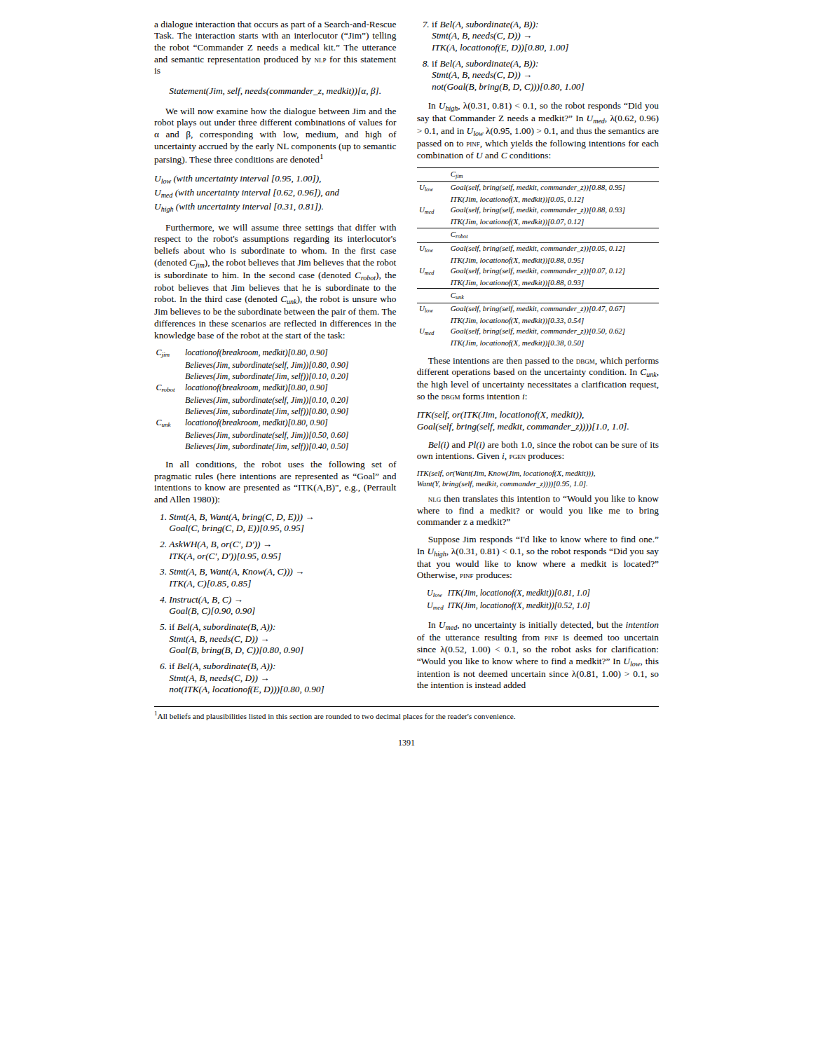a dialogue interaction that occurs as part of a Search-and-Rescue Task. The interaction starts with an interlocutor (“Jim”) telling the robot “Commander Z needs a medical kit.” The utterance and semantic representation produced by nlp for this statement is
Statement(Jim, self, needs(commander_z, medkit))[α, β].
We will now examine how the dialogue between Jim and the robot plays out under three different combinations of values for α and β, corresponding with low, medium, and high of uncertainty accrued by the early NL components (up to semantic parsing). These three conditions are denoted1
Ulow (with uncertainty interval [0.95, 1.00]),
Umed (with uncertainty interval [0.62, 0.96]), and
Uhigh (with uncertainty interval [0.31, 0.81]).
Furthermore, we will assume three settings that differ with respect to the robot's assumptions regarding its interlocutor's beliefs about who is subordinate to whom. In the first case (denoted Cjim), the robot believes that Jim believes that the robot is subordinate to him. In the second case (denoted Crobot), the robot believes that Jim believes that he is subordinate to the robot. In the third case (denoted Cunk), the robot is unsure who Jim believes to be the subordinate between the pair of them. The differences in these scenarios are reflected in differences in the knowledge base of the robot at the start of the task:
| C jim | locationof(breakroom, medkit)[0.80, 0.90] |
| | Believes(Jim, subordinate(self, Jim))[0.80, 0.90] |
| | Believes(Jim, subordinate(Jim, self))[0.10, 0.20] |
| C robot | locationof(breakroom, medkit)[0.80, 0.90] |
| | Believes(Jim, subordinate(self, Jim))[0.10, 0.20] |
| | Believes(Jim, subordinate(Jim, self))[0.80, 0.90] |
| C unk | locationof(breakroom, medkit)[0.80, 0.90] |
| | Believes(Jim, subordinate(self, Jim))[0.50, 0.60] |
| | Believes(Jim, subordinate(Jim, self))[0.40, 0.50] |
In all conditions, the robot uses the following set of pragmatic rules (here intentions are represented as “Goal” and intentions to know are presented as “ITK(A,B)", e.g., (Perrault and Allen 1980)):
Stmt(A, B, Want(A, bring(C, D, E))) →
Goal(C, bring(C, D, E))[0.95, 0.95]
AskWH(A, B, or(C′, D′)) →
ITK(A, or(C′, D′))[0.95, 0.95]
Stmt(A, B, Want(A, Know(A, C))) →
ITK(A, C)[0.85, 0.85]
Instruct(A, B, C) →
Goal(B, C)[0.90, 0.90]
if Bel(A, subordinate(B, A)):
Stmt(A, B, needs(C, D)) →
Goal(B, bring(B, D, C))[0.80, 0.90]
if Bel(A, subordinate(B, A)):
Stmt(A, B, needs(C, D)) →
not(ITK(A, locationof(E, D)))[0.80, 0.90]
if Bel(A, subordinate(A, B)):
Stmt(A, B, needs(C, D)) →
ITK(A, locationof(E, D))[0.80, 1.00]
if Bel(A, subordinate(A, B)):
Stmt(A, B, needs(C, D)) →
not(Goal(B, bring(B, D, C)))[0.80, 1.00]
In Uhigh, λ(0.31, 0.81) < 0.1, so the robot responds “Did you say that Commander Z needs a medkit?” In Umed, λ(0.62, 0.96) > 0.1, and in Ulow λ(0.95, 1.00) > 0.1, and thus the semantics are passed on to pinf, which yields the following intentions for each combination of U and C conditions:
| | C jim |
| U low | Goal(self, bring(self, medkit, commander_z))[0.88, 0.95] |
| | ITK(Jim, locationof(X, medkit))[0.05, 0.12] |
| U med | Goal(self, bring(self, medkit, commander_z))[0.88, 0.93] |
| | ITK(Jim, locationof(X, medkit))[0.07, 0.12] |
| | C robot |
| U low | Goal(self, bring(self, medkit, commander_z))[0.05, 0.12] |
| | ITK(Jim, locationof(X, medkit))[0.88, 0.95] |
| U med | Goal(self, bring(self, medkit, commander_z))[0.07, 0.12] |
| | ITK(Jim, locationof(X, medkit))[0.88, 0.93] |
| | C unk |
| U low | Goal(self, bring(self, medkit, commander_z))[0.47, 0.67] |
| | ITK(Jim, locationof(X, medkit))[0.33, 0.54] |
| U med | Goal(self, bring(self, medkit, commander_z))[0.50, 0.62] |
| | ITK(Jim, locationof(X, medkit))[0.38, 0.50] |
These intentions are then passed to the dbgm, which performs different operations based on the uncertainty condition. In Cunk, the high level of uncertainty necessitates a clarification request, so the dbgm forms intention i:
ITK(self, or(ITK(Jim, locationof(X, medkit)),
Goal(self, bring(self, medkit, commander_z))))[1.0, 1.0].
Bel(i) and Pl(i) are both 1.0, since the robot can be sure of its own intentions. Given i, pgen produces:
ITK(self, or(Want(Jim, Know(Jim, locationof(X, medkit))),
Want(Y, bring(self, medkit, commander_z))))[0.95, 1.0].
nlg then translates this intention to “Would you like to know where to find a medkit? or would you like me to bring commander z a medkit?”
Suppose Jim responds “I'd like to know where to find one.” In Uhigh, λ(0.31, 0.81) < 0.1, so the robot responds “Did you say that you would like to know where a medkit is located?” Otherwise, pinf produces:
| U low | ITK(Jim, locationof(X, medkit))[0.81, 1.0] |
| U med | ITK(Jim, locationof(X, medkit))[0.52, 1.0] |
In Umed, no uncertainty is initially detected, but the intention of the utterance resulting from pinf is deemed too uncertain since λ(0.52, 1.00) < 0.1, so the robot asks for clarification: “Would you like to know where to find a medkit?” In Ulow, this intention is not deemed uncertain since λ(0.81, 1.00) > 0.1, so the intention is instead added
1All beliefs and plausibilities listed in this section are rounded to two decimal places for the reader's convenience.
1391